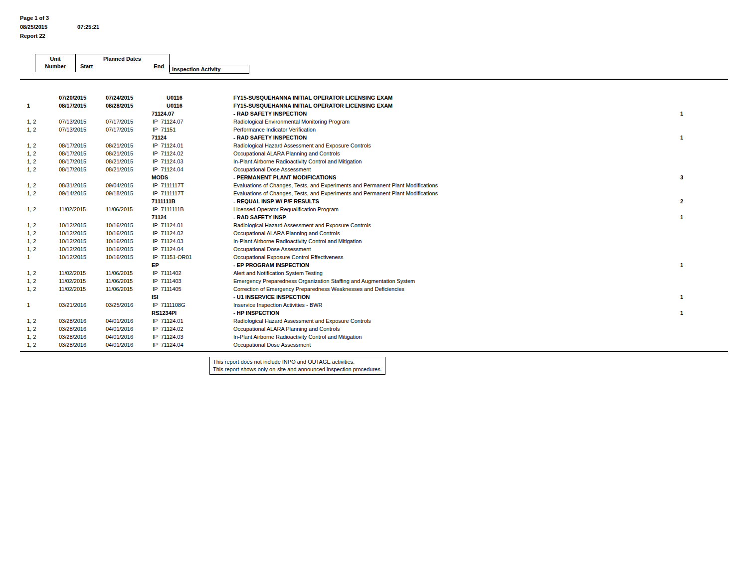Page 1 of 3
08/25/201507:25:21
Report 22
Unit
Number
Planned Dates
Start End
Inspection Activity
| | 07/20/2015 | 07/24/2015 | U0116 | FY15-SUSQUEHANNA INITIAL OPERATOR LICENSING EXAM | |
| 1 | 08/17/2015 | 08/28/2015 | U0116 | FY15-SUSQUEHANNA INITIAL OPERATOR LICENSING EXAM | |
| | | | 71124.07 | - RAD SAFETY INSPECTION | 1 |
| 1, 2 | 07/13/2015 | 07/17/2015 | IP 71124.07 | Radiological Environmental Monitoring Program | |
| 1, 2 | 07/13/2015 | 07/17/2015 | IP 71151 | Performance Indicator Verification | |
| | | | 71124 | - RAD SAFETY INSPECTION | 1 |
| 1, 2 | 08/17/2015 | 08/21/2015 | IP 71124.01 | Radiological Hazard Assessment and Exposure Controls | |
| 1, 2 | 08/17/2015 | 08/21/2015 | IP 71124.02 | Occupational ALARA Planning and Controls | |
| 1, 2 | 08/17/2015 | 08/21/2015 | IP 71124.03 | In-Plant Airborne Radioactivity Control and Mitigation | |
| 1, 2 | 08/17/2015 | 08/21/2015 | IP 71124.04 | Occupational Dose Assessment | |
| | | | MODS | - PERMANENT PLANT MODIFICATIONS | 3 |
| 1, 2 | 08/31/2015 | 09/04/2015 | IP 7111117T | Evaluations of Changes, Tests, and Experiments and Permanent Plant Modifications | |
| 1, 2 | 09/14/2015 | 09/18/2015 | IP 7111117T | Evaluations of Changes, Tests, and Experiments and Permanent Plant Modifications | |
| | | | 7111111B | - REQUAL INSP W/ P/F RESULTS | 2 |
| 1, 2 | 11/02/2015 | 11/06/2015 | IP 7111111B | Licensed Operator Requalification Program | |
| | | | 71124 | - RAD SAFETY INSP | 1 |
| 1, 2 | 10/12/2015 | 10/16/2015 | IP 71124.01 | Radiological Hazard Assessment and Exposure Controls | |
| 1, 2 | 10/12/2015 | 10/16/2015 | IP 71124.02 | Occupational ALARA Planning and Controls | |
| 1, 2 | 10/12/2015 | 10/16/2015 | IP 71124.03 | In-Plant Airborne Radioactivity Control and Mitigation | |
| 1, 2 | 10/12/2015 | 10/16/2015 | IP 71124.04 | Occupational Dose Assessment | |
| 1 | 10/12/2015 | 10/16/2015 | IP 71151-OR01 | Occupational Exposure Control Effectiveness | |
| | | | EP | - EP PROGRAM INSPECTION | 1 |
| 1, 2 | 11/02/2015 | 11/06/2015 | IP 7111402 | Alert and Notification System Testing | |
| 1, 2 | 11/02/2015 | 11/06/2015 | IP 7111403 | Emergency Preparedness Organization Staffing and Augmentation System | |
| 1, 2 | 11/02/2015 | 11/06/2015 | IP 7111405 | Correction of Emergency Preparedness Weaknesses and Deficiencies | |
| | | | ISI | - U1 INSERVICE INSPECTION | 1 |
| 1 | 03/21/2016 | 03/25/2016 | IP 7111108G | Inservice Inspection Activities - BWR | |
| | | | RS1234PI | - HP INSPECTION | 1 |
| 1, 2 | 03/28/2016 | 04/01/2016 | IP 71124.01 | Radiological Hazard Assessment and Exposure Controls | |
| 1, 2 | 03/28/2016 | 04/01/2016 | IP 71124.02 | Occupational ALARA Planning and Controls | |
| 1, 2 | 03/28/2016 | 04/01/2016 | IP 71124.03 | In-Plant Airborne Radioactivity Control and Mitigation | |
| 1, 2 | 03/28/2016 | 04/01/2016 | IP 71124.04 | Occupational Dose Assessment | |
This report does not include INPO and OUTAGE activities.
This report shows only on-site and announced inspection procedures.